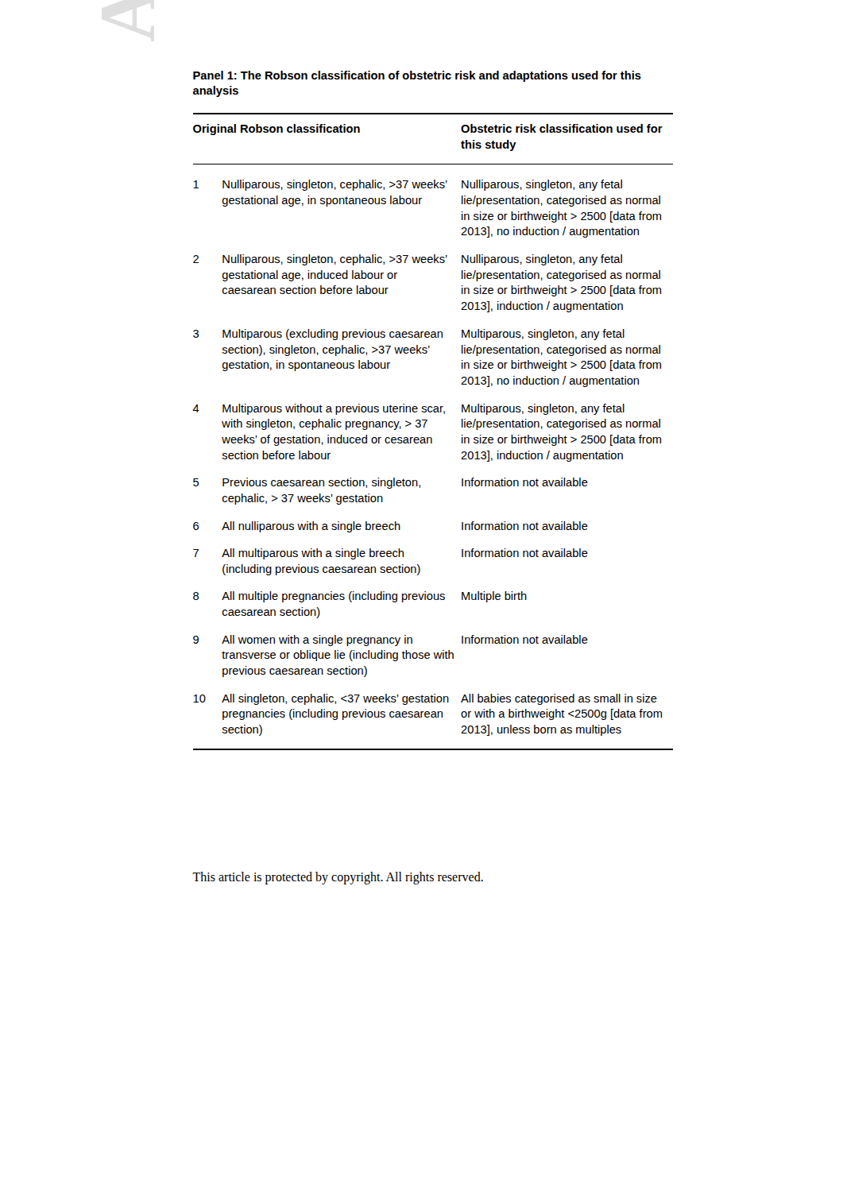Accepted Article
Panel 1: The Robson classification of obstetric risk and adaptations used for this analysis
| Original Robson classification | Obstetric risk classification used for this study |
| --- | --- |
| 1 | Nulliparous, singleton, cephalic, >37 weeks’ gestational age, in spontaneous labour | Nulliparous, singleton, any fetal lie/presentation, categorised as normal in size or birthweight > 2500 [data from 2013], no induction / augmentation |
| 2 | Nulliparous, singleton, cephalic, >37 weeks’ gestational age, induced labour or caesarean section before labour | Nulliparous, singleton, any fetal lie/presentation, categorised as normal in size or birthweight > 2500 [data from 2013], induction / augmentation |
| 3 | Multiparous (excluding previous caesarean section), singleton, cephalic, >37 weeks’ gestation, in spontaneous labour | Multiparous, singleton, any fetal lie/presentation, categorised as normal in size or birthweight > 2500 [data from 2013], no induction / augmentation |
| 4 | Multiparous without a previous uterine scar, with singleton, cephalic pregnancy, > 37 weeks’ of gestation, induced or cesarean section before labour | Multiparous, singleton, any fetal lie/presentation, categorised as normal in size or birthweight > 2500 [data from 2013], induction / augmentation |
| 5 | Previous caesarean section, singleton, cephalic, > 37 weeks’ gestation | Information not available |
| 6 | All nulliparous with a single breech | Information not available |
| 7 | All multiparous with a single breech (including previous caesarean section) | Information not available |
| 8 | All multiple pregnancies (including previous caesarean section) | Multiple birth |
| 9 | All women with a single pregnancy in transverse or oblique lie (including those with previous caesarean section) | Information not available |
| 10 | All singleton, cephalic, <37 weeks’ gestation pregnancies (including previous caesarean section) | All babies categorised as small in size or with a birthweight <2500g [data from 2013], unless born as multiples |
This article is protected by copyright. All rights reserved.